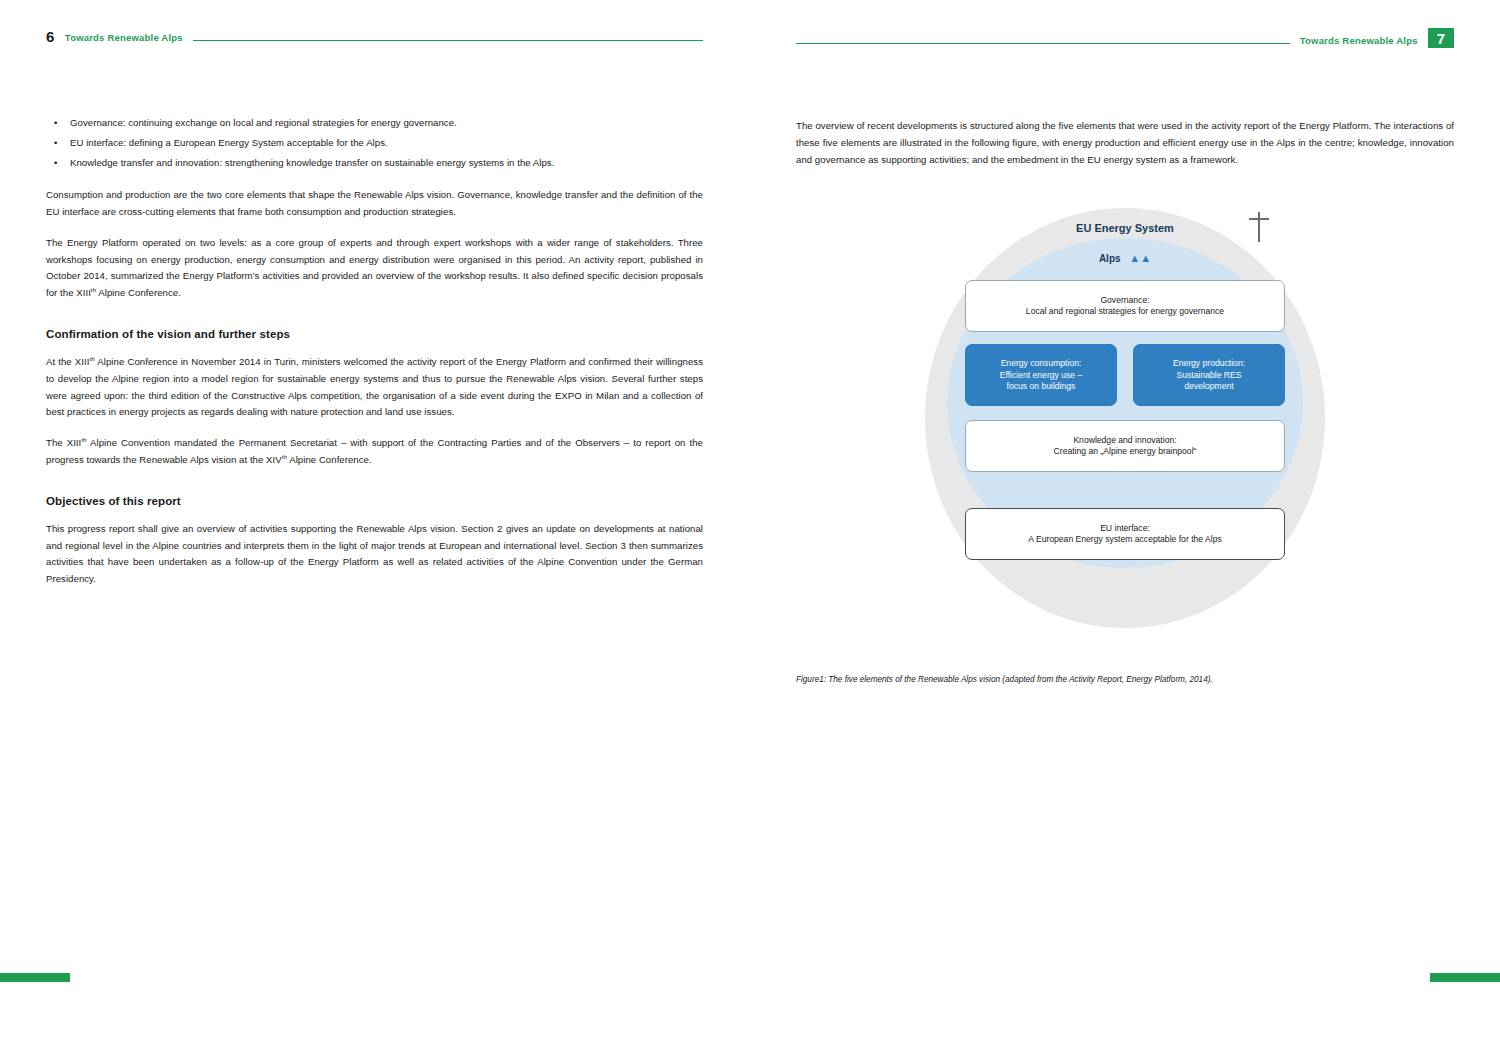6 Towards Renewable Alps
Governance: continuing exchange on local and regional strategies for energy governance.
EU interface: defining a European Energy System acceptable for the Alps.
Knowledge transfer and innovation: strengthening knowledge transfer on sustainable energy systems in the Alps.
Consumption and production are the two core elements that shape the Renewable Alps vision. Governance, knowledge transfer and the definition of the EU interface are cross-cutting elements that frame both consumption and production strategies.
The Energy Platform operated on two levels: as a core group of experts and through expert workshops with a wider range of stakeholders. Three workshops focusing on energy production, energy consumption and energy distribution were organised in this period. An activity report, published in October 2014, summarized the Energy Platform’s activities and provided an overview of the workshop results. It also defined specific decision proposals for the XIIIth Alpine Conference.
Confirmation of the vision and further steps
At the XIIIth Alpine Conference in November 2014 in Turin, ministers welcomed the activity report of the Energy Platform and confirmed their willingness to develop the Alpine region into a model region for sustainable energy systems and thus to pursue the Renewable Alps vision. Several further steps were agreed upon: the third edition of the Constructive Alps competition, the organisation of a side event during the EXPO in Milan and a collection of best practices in energy projects as regards dealing with nature protection and land use issues.
The XIIIth Alpine Convention mandated the Permanent Secretariat – with support of the Contracting Parties and of the Observers – to report on the progress towards the Renewable Alps vision at the XIVth Alpine Conference.
Objectives of this report
This progress report shall give an overview of activities supporting the Renewable Alps vision. Section 2 gives an update on developments at national and regional level in the Alpine countries and interprets them in the light of major trends at European and international level. Section 3 then summarizes activities that have been undertaken as a follow-up of the Energy Platform as well as related activities of the Alpine Convention under the German Presidency.
Towards Renewable Alps 7
The overview of recent developments is structured along the five elements that were used in the activity report of the Energy Platform. The interactions of these five elements are illustrated in the following figure, with energy production and efficient energy use in the Alps in the centre; knowledge, innovation and governance as supporting activities; and the embedment in the EU energy system as a framework.
EU Energy System
Alps ▲▲
Governance:
Local and regional strategies for energy governance
Energy consumption:
Efficient energy use –
focus on buildings
Energy production:
Sustainable RES
development
Knowledge and innovation:
Creating an „Alpine energy brainpool“
EU interface:
A European Energy system acceptable for the Alps
Figure1: The five elements of the Renewable Alps vision (adapted from the Activity Report, Energy Platform, 2014).